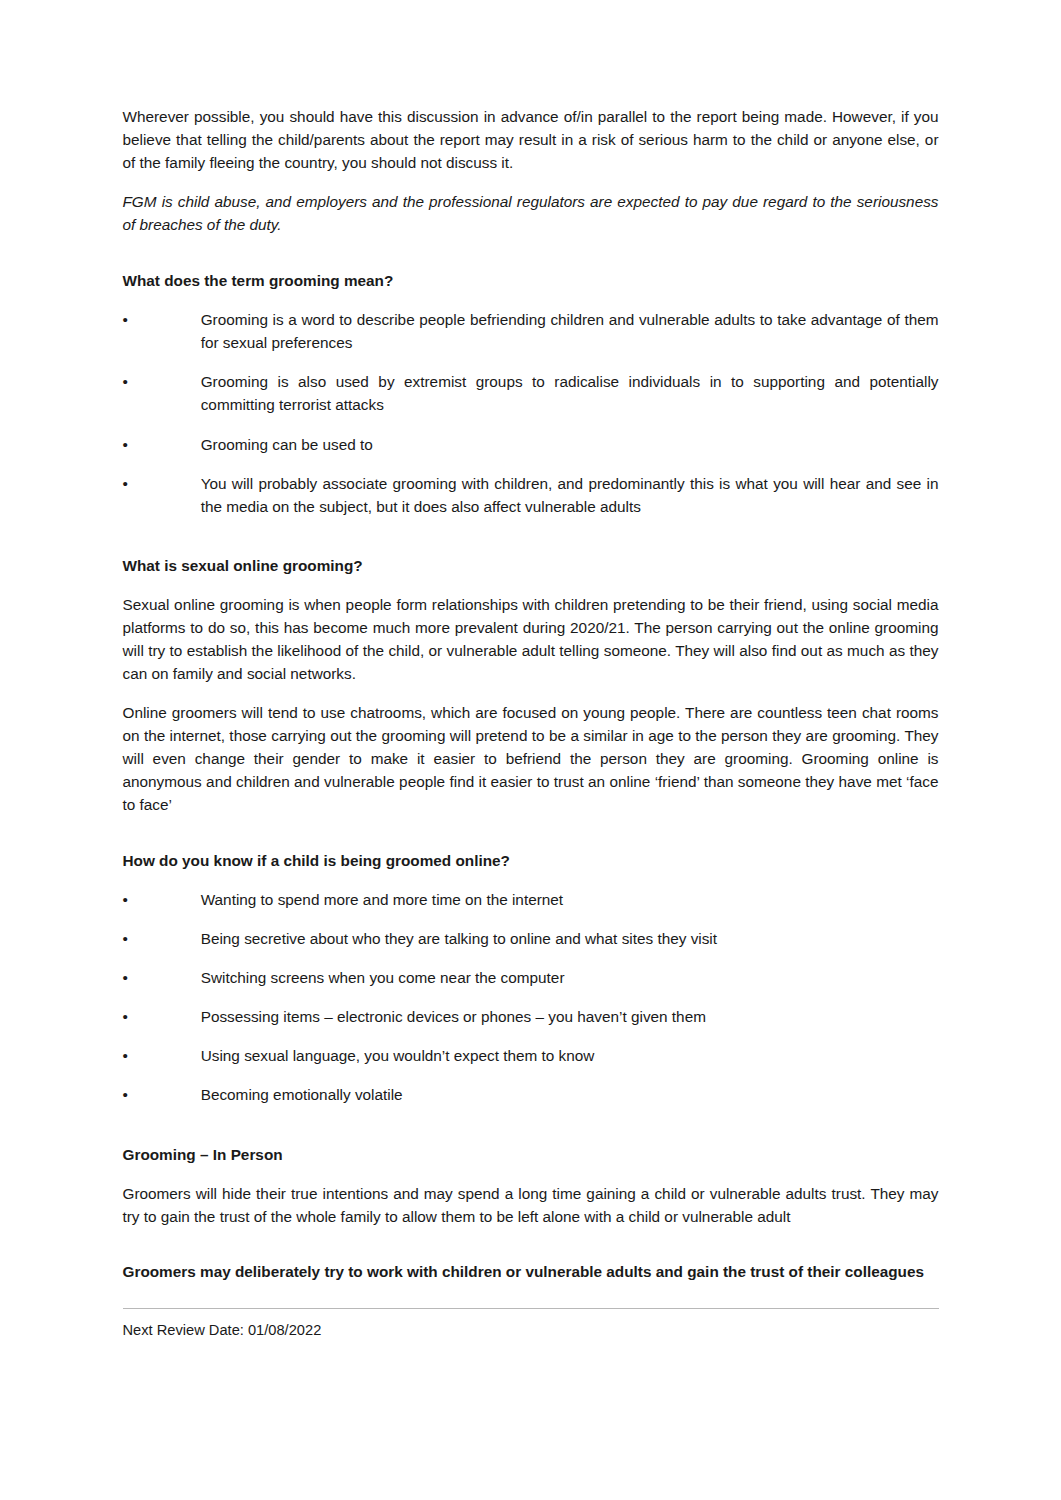Wherever possible, you should have this discussion in advance of/in parallel to the report being made. However, if you believe that telling the child/parents about the report may result in a risk of serious harm to the child or anyone else, or of the family fleeing the country, you should not discuss it.
FGM is child abuse, and employers and the professional regulators are expected to pay due regard to the seriousness of breaches of the duty.
What does the term grooming mean?
Grooming is a word to describe people befriending children and vulnerable adults to take advantage of them for sexual preferences
Grooming is also used by extremist groups to radicalise individuals in to supporting and potentially committing terrorist attacks
Grooming can be used to
You will probably associate grooming with children, and predominantly this is what you will hear and see in the media on the subject, but it does also affect vulnerable adults
What is sexual online grooming?
Sexual online grooming is when people form relationships with children pretending to be their friend, using social media platforms to do so, this has become much more prevalent during 2020/21. The person carrying out the online grooming will try to establish the likelihood of the child, or vulnerable adult telling someone. They will also find out as much as they can on family and social networks.
Online groomers will tend to use chatrooms, which are focused on young people. There are countless teen chat rooms on the internet, those carrying out the grooming will pretend to be a similar in age to the person they are grooming. They will even change their gender to make it easier to befriend the person they are grooming. Grooming online is anonymous and children and vulnerable people find it easier to trust an online ‘friend’ than someone they have met ‘face to face’
How do you know if a child is being groomed online?
Wanting to spend more and more time on the internet
Being secretive about who they are talking to online and what sites they visit
Switching screens when you come near the computer
Possessing items – electronic devices or phones – you haven’t given them
Using sexual language, you wouldn’t expect them to know
Becoming emotionally volatile
Grooming – In Person
Groomers will hide their true intentions and may spend a long time gaining a child or vulnerable adults trust. They may try to gain the trust of the whole family to allow them to be left alone with a child or vulnerable adult
Groomers may deliberately try to work with children or vulnerable adults and gain the trust of their colleagues
Next Review Date: 01/08/2022